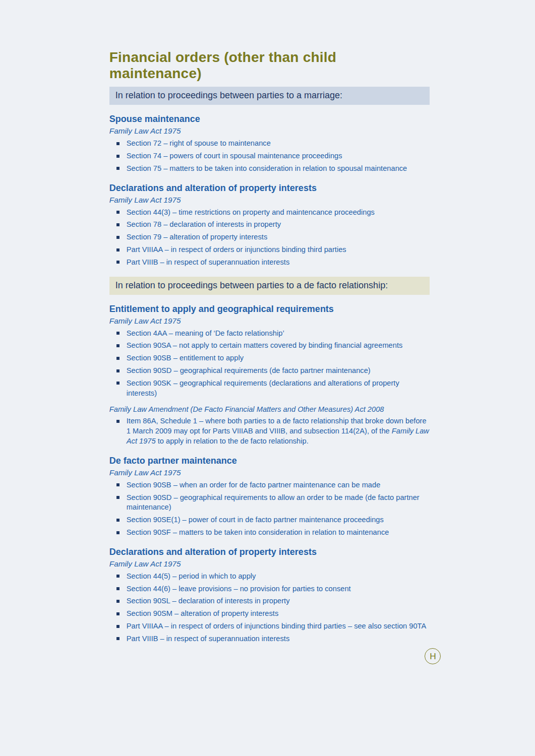Financial orders (other than child maintenance)
In relation to proceedings between parties to a marriage:
Spouse maintenance
Family Law Act 1975
Section 72 – right of spouse to maintenance
Section 74 – powers of court in spousal maintenance proceedings
Section 75 – matters to be taken into consideration in relation to spousal maintenance
Declarations and alteration of property interests
Family Law Act 1975
Section 44(3) – time restrictions on property and maintencance proceedings
Section 78 – declaration of interests in property
Section 79 – alteration of property interests
Part VIIIAA – in respect of orders or injunctions binding third parties
Part VIIIB – in respect of superannuation interests
In relation to proceedings between parties to a de facto relationship:
Entitlement to apply and geographical requirements
Family Law Act 1975
Section 4AA – meaning of ‘De facto relationship’
Section 90SA – not apply to certain matters covered by binding financial agreements
Section 90SB – entitlement to apply
Section 90SD – geographical requirements (de facto partner maintenance)
Section 90SK – geographical requirements (declarations and alterations of property interests)
Family Law Amendment (De Facto Financial Matters and Other Measures) Act 2008
Item 86A, Schedule 1 – where both parties to a de facto relationship that broke down before 1 March 2009 may opt for Parts VIIIAB and VIIIB, and subsection 114(2A), of the Family Law Act 1975 to apply in relation to the de facto relationship.
De facto partner maintenance
Family Law Act 1975
Section 90SB – when an order for de facto partner maintenance can be made
Section 90SD – geographical requirements to allow an order to be made (de facto partner maintenance)
Section 90SE(1) – power of court in de facto partner maintenance proceedings
Section 90SF – matters to be taken into consideration in relation to maintenance
Declarations and alteration of property interests
Family Law Act 1975
Section 44(5) – period in which to apply
Section 44(6) – leave provisions – no provision for parties to consent
Section 90SL – declaration of interests in property
Section 90SM – alteration of property interests
Part VIIIAA – in respect of orders of injunctions binding third parties – see also section 90TA
Part VIIIB – in respect of superannuation interests
H